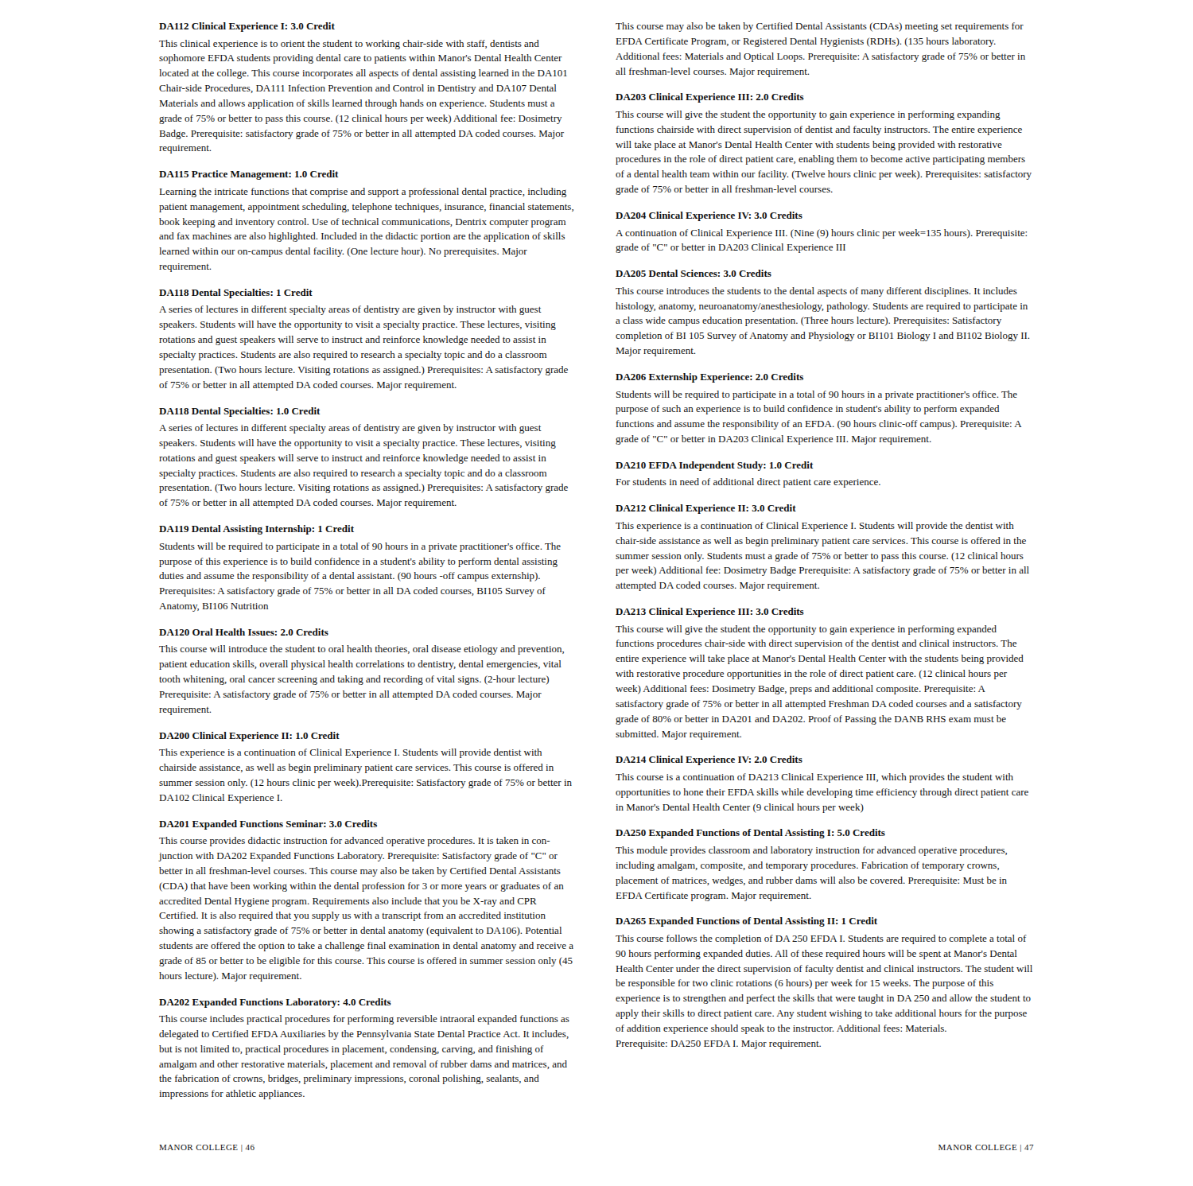DA112 Clinical Experience I: 3.0 Credit
This clinical experience is to orient the student to working chair-side with staff, dentists and sophomore EFDA students providing dental care to patients within Manor's Dental Health Center located at the college. This course incorporates all aspects of dental assisting learned in the DA101 Chair-side Procedures, DA111 Infection Prevention and Control in Dentistry and DA107 Dental Materials and allows application of skills learned through hands on experience. Students must a grade of 75% or better to pass this course. (12 clinical hours per week) Additional fee: Dosimetry Badge. Prerequisite: satisfactory grade of 75% or better in all attempted DA coded courses. Major requirement.
DA115 Practice Management: 1.0 Credit
Learning the intricate functions that comprise and support a professional dental practice, including patient management, appointment scheduling, telephone techniques, insurance, financial statements, book keeping and inventory control. Use of technical communications, Dentrix computer program and fax machines are also highlighted. Included in the didactic portion are the application of skills learned within our on-campus dental facility. (One lecture hour). No prerequisites. Major requirement.
DA118 Dental Specialties: 1 Credit
A series of lectures in different specialty areas of dentistry are given by instructor with guest speakers. Students will have the opportunity to visit a specialty practice. These lectures, visiting rotations and guest speakers will serve to instruct and reinforce knowledge needed to assist in specialty practices. Students are also required to research a specialty topic and do a classroom presentation. (Two hours lecture. Visiting rotations as assigned.) Prerequisites: A satisfactory grade of 75% or better in all attempted DA coded courses. Major requirement.
DA118 Dental Specialties: 1.0 Credit
A series of lectures in different specialty areas of dentistry are given by instructor with guest speakers. Students will have the opportunity to visit a specialty practice. These lectures, visiting rotations and guest speakers will serve to instruct and reinforce knowledge needed to assist in specialty practices. Students are also required to research a specialty topic and do a classroom presentation. (Two hours lecture. Visiting rotations as assigned.) Prerequisites: A satisfactory grade of 75% or better in all attempted DA coded courses. Major requirement.
DA119 Dental Assisting Internship: 1 Credit
Students will be required to participate in a total of 90 hours in a private practitioner's office. The purpose of this experience is to build confidence in a student's ability to perform dental assisting duties and assume the responsibility of a dental assistant. (90 hours -off campus externship). Prerequisites: A satisfactory grade of 75% or better in all DA coded courses, BI105 Survey of Anatomy, BI106 Nutrition
DA120 Oral Health Issues: 2.0 Credits
This course will introduce the student to oral health theories, oral disease etiology and prevention, patient education skills, overall physical health correlations to dentistry, dental emergencies, vital tooth whitening, oral cancer screening and taking and recording of vital signs. (2-hour lecture) Prerequisite: A satisfactory grade of 75% or better in all attempted DA coded courses. Major requirement.
DA200 Clinical Experience II: 1.0 Credit
This experience is a continuation of Clinical Experience I. Students will provide dentist with chairside assistance, as well as begin preliminary patient care services. This course is offered in summer session only. (12 hours clinic per week).Prerequisite: Satisfactory grade of 75% or better in DA102 Clinical Experience I.
DA201 Expanded Functions Seminar: 3.0 Credits
This course provides didactic instruction for advanced operative procedures. It is taken in con- junction with DA202 Expanded Functions Laboratory. Prerequisite: Satisfactory grade of "C" or better in all freshman-level courses. This course may also be taken by Certified Dental Assistants (CDA) that have been working within the dental profession for 3 or more years or graduates of an accredited Dental Hygiene program. Requirements also include that you be X-ray and CPR Certified. It is also required that you supply us with a transcript from an accredited institution showing a satisfactory grade of 75% or better in dental anatomy (equivalent to DA106). Potential students are offered the option to take a challenge final examination in dental anatomy and receive a grade of 85 or better to be eligible for this course. This course is offered in summer session only (45 hours lecture). Major requirement.
DA202 Expanded Functions Laboratory: 4.0 Credits
This course includes practical procedures for performing reversible intraoral expanded functions as delegated to Certified EFDA Auxiliaries by the Pennsylvania State Dental Practice Act. It includes, but is not limited to, practical procedures in placement, condensing, carving, and finishing of amalgam and other restorative materials, placement and removal of rubber dams and matrices, and the fabrication of crowns, bridges, preliminary impressions, coronal polishing, sealants, and impressions for athletic appliances.
This course may also be taken by Certified Dental Assistants (CDAs) meeting set requirements for EFDA Certificate Program, or Registered Dental Hygienists (RDHs). (135 hours laboratory. Additional fees: Materials and Optical Loops. Prerequisite: A satisfactory grade of 75% or better in all freshman-level courses. Major requirement.
DA203 Clinical Experience III: 2.0 Credits
This course will give the student the opportunity to gain experience in performing expanding functions chairside with direct supervision of dentist and faculty instructors. The entire experience will take place at Manor's Dental Health Center with students being provided with restorative procedures in the role of direct patient care, enabling them to become active participating members of a dental health team within our facility. (Twelve hours clinic per week). Prerequisites: satisfactory grade of 75% or better in all freshman-level courses.
DA204 Clinical Experience IV: 3.0 Credits
A continuation of Clinical Experience III. (Nine (9) hours clinic per week=135 hours). Prerequisite: grade of "C" or better in DA203 Clinical Experience III
DA205 Dental Sciences: 3.0 Credits
This course introduces the students to the dental aspects of many different disciplines. It includes histology, anatomy, neuroanatomy/anesthesiology, pathology. Students are required to participate in a class wide campus education presentation. (Three hours lecture). Prerequisites: Satisfactory completion of BI 105 Survey of Anatomy and Physiology or BI101 Biology I and BI102 Biology II. Major requirement.
DA206 Externship Experience: 2.0 Credits
Students will be required to participate in a total of 90 hours in a private practitioner's office. The purpose of such an experience is to build confidence in student's ability to perform expanded functions and assume the responsibility of an EFDA. (90 hours clinic-off campus). Prerequisite: A grade of "C" or better in DA203 Clinical Experience III. Major requirement.
DA210 EFDA Independent Study: 1.0 Credit
For students in need of additional direct patient care experience.
DA212 Clinical Experience II: 3.0 Credit
This experience is a continuation of Clinical Experience I. Students will provide the dentist with chair-side assistance as well as begin preliminary patient care services. This course is offered in the summer session only. Students must a grade of 75% or better to pass this course. (12 clinical hours per week) Additional fee: Dosimetry Badge Prerequisite: A satisfactory grade of 75% or better in all attempted DA coded courses. Major requirement.
DA213 Clinical Experience III: 3.0 Credits
This course will give the student the opportunity to gain experience in performing expanded functions procedures chair-side with direct supervision of the dentist and clinical instructors. The entire experience will take place at Manor's Dental Health Center with the students being provided with restorative procedure opportunities in the role of direct patient care. (12 clinical hours per week) Additional fees: Dosimetry Badge, preps and additional composite. Prerequisite: A satisfactory grade of 75% or better in all attempted Freshman DA coded courses and a satisfactory grade of 80% or better in DA201 and DA202. Proof of Passing the DANB RHS exam must be submitted. Major requirement.
DA214 Clinical Experience IV: 2.0 Credits
This course is a continuation of DA213 Clinical Experience III, which provides the student with opportunities to hone their EFDA skills while developing time efficiency through direct patient care in Manor's Dental Health Center (9 clinical hours per week)
DA250 Expanded Functions of Dental Assisting I: 5.0 Credits
This module provides classroom and laboratory instruction for advanced operative procedures, including amalgam, composite, and temporary procedures. Fabrication of temporary crowns, placement of matrices, wedges, and rubber dams will also be covered. Prerequisite: Must be in EFDA Certificate program. Major requirement.
DA265 Expanded Functions of Dental Assisting II: 1 Credit
This course follows the completion of DA 250 EFDA I. Students are required to complete a total of 90 hours performing expanded duties. All of these required hours will be spent at Manor's Dental Health Center under the direct supervision of faculty dentist and clinical instructors. The student will be responsible for two clinic rotations (6 hours) per week for 15 weeks. The purpose of this experience is to strengthen and perfect the skills that were taught in DA 250 and allow the student to apply their skills to direct patient care. Any student wishing to take additional hours for the purpose of addition experience should speak to the instructor. Additional fees: Materials.
Prerequisite: DA250 EFDA I. Major requirement.
MANOR COLLEGE | 46 MANOR COLLEGE | 47